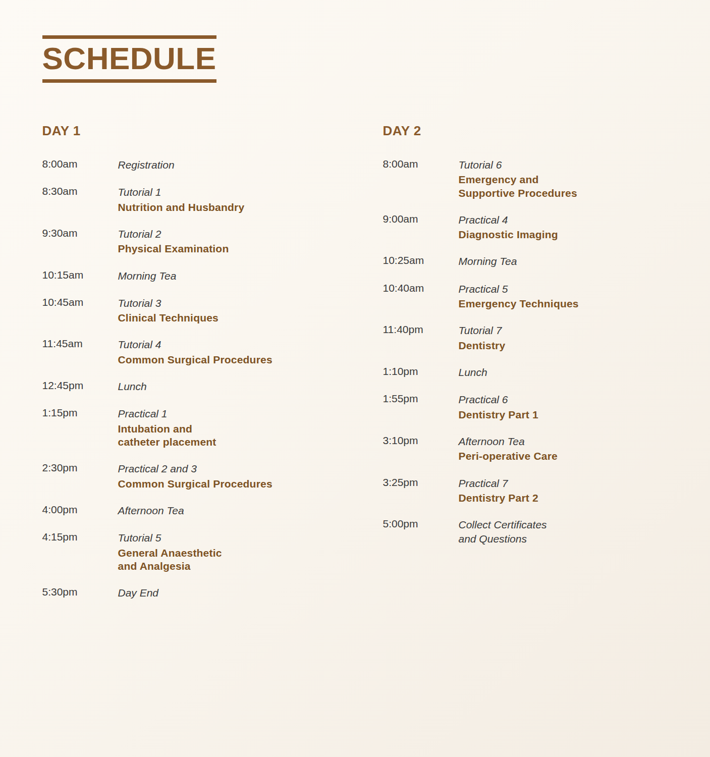Schedule
Day 1
| 8:00am | Registration |
| 8:30am | Tutorial 1 Nutrition and Husbandry |
| 9:30am | Tutorial 2 Physical Examination |
| 10:15am | Morning Tea |
| 10:45am | Tutorial 3 Clinical Techniques |
| 11:45am | Tutorial 4 Common Surgical Procedures |
| 12:45pm | Lunch |
| 1:15pm | Practical 1 Intubation and catheter placement |
| 2:30pm | Practical 2 and 3 Common Surgical Procedures |
| 4:00pm | Afternoon Tea |
| 4:15pm | Tutorial 5 General Anaesthetic and Analgesia |
| 5:30pm | Day End |
Day 2
| 8:00am | Tutorial 6 Emergency and Supportive Procedures |
| 9:00am | Practical 4 Diagnostic Imaging |
| 10:25am | Morning Tea |
| 10:40am | Practical 5 Emergency Techniques |
| 11:40pm | Tutorial 7 Dentistry |
| 1:10pm | Lunch |
| 1:55pm | Practical 6 Dentistry Part 1 |
| 3:10pm | Afternoon Tea Peri-operative Care |
| 3:25pm | Practical 7 Dentistry Part 2 |
| 5:00pm | Collect Certificates and Questions |